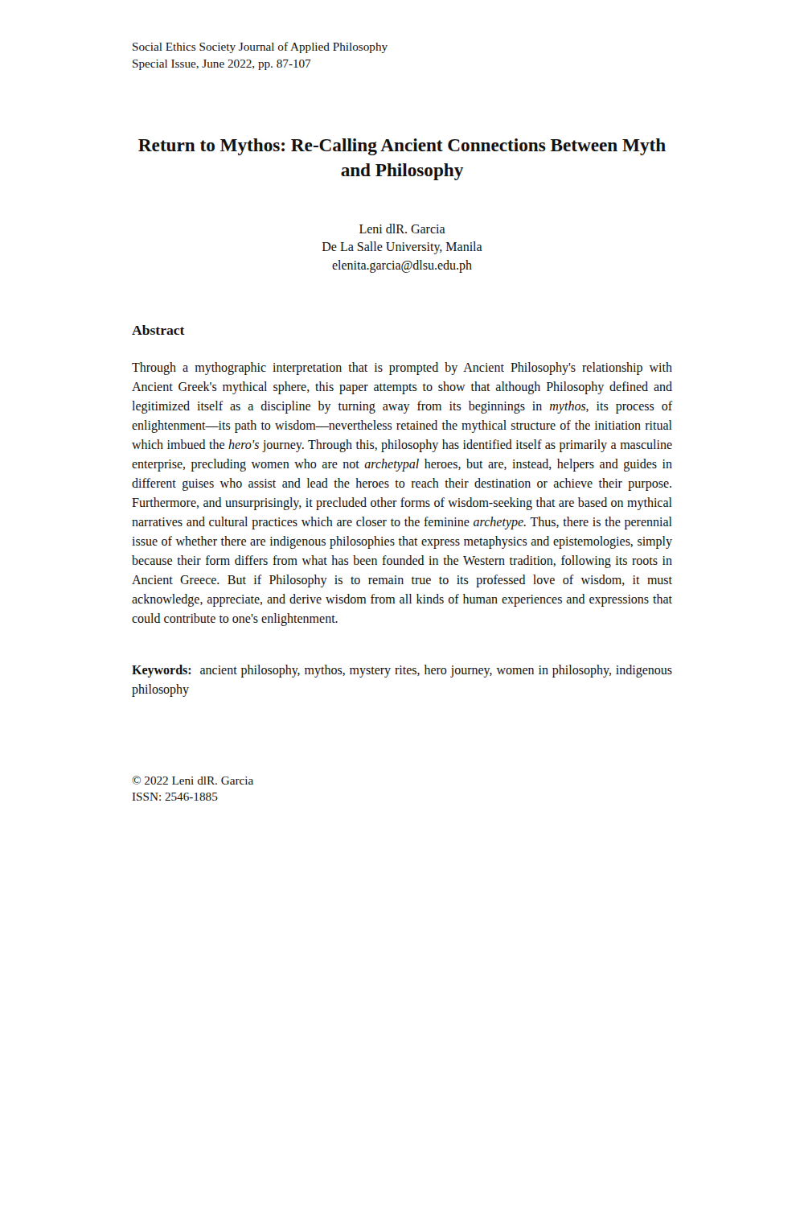Social Ethics Society Journal of Applied Philosophy
Special Issue, June 2022, pp. 87-107
Return to Mythos: Re-Calling Ancient Connections Between Myth and Philosophy
Leni dlR. Garcia De La Salle University, Manila elenita.garcia@dlsu.edu.ph
Abstract
Through a mythographic interpretation that is prompted by Ancient Philosophy's relationship with Ancient Greek's mythical sphere, this paper attempts to show that although Philosophy defined and legitimized itself as a discipline by turning away from its beginnings in mythos, its process of enlightenment—its path to wisdom—nevertheless retained the mythical structure of the initiation ritual which imbued the hero's journey. Through this, philosophy has identified itself as primarily a masculine enterprise, precluding women who are not archetypal heroes, but are, instead, helpers and guides in different guises who assist and lead the heroes to reach their destination or achieve their purpose. Furthermore, and unsurprisingly, it precluded other forms of wisdom-seeking that are based on mythical narratives and cultural practices which are closer to the feminine archetype. Thus, there is the perennial issue of whether there are indigenous philosophies that express metaphysics and epistemologies, simply because their form differs from what has been founded in the Western tradition, following its roots in Ancient Greece. But if Philosophy is to remain true to its professed love of wisdom, it must acknowledge, appreciate, and derive wisdom from all kinds of human experiences and expressions that could contribute to one's enlightenment.
Keywords: ancient philosophy, mythos, mystery rites, hero journey, women in philosophy, indigenous philosophy
© 2022 Leni dlR. Garcia
ISSN: 2546-1885